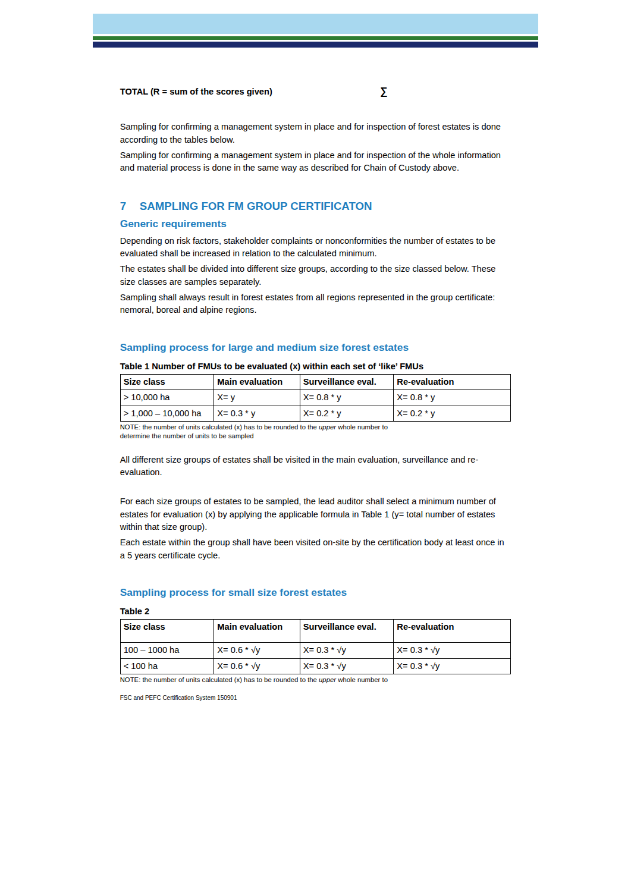TOTAL (R = sum of the scores given) ∑
Sampling for confirming a management system in place and for inspection of forest estates is done according to the tables below.
Sampling for confirming a management system in place and for inspection of the whole information and material process is done in the same way as described for Chain of Custody above.
7 SAMPLING FOR FM GROUP CERTIFICATON
Generic requirements
Depending on risk factors, stakeholder complaints or nonconformities the number of estates to be evaluated shall be increased in relation to the calculated minimum.
The estates shall be divided into different size groups, according to the size classed below. These size classes are samples separately.
Sampling shall always result in forest estates from all regions represented in the group certificate: nemoral, boreal and alpine regions.
Sampling process for large and medium size forest estates
Table 1 Number of FMUs to be evaluated (x) within each set of ‘like’ FMUs
| Size class | Main evaluation | Surveillance eval. | Re-evaluation |
| --- | --- | --- | --- |
| > 10,000 ha | X= y | X= 0.8 * y | X= 0.8 * y |
| > 1,000 – 10,000 ha | X= 0.3 * y | X= 0.2 * y | X= 0.2 * y |
NOTE: the number of units calculated (x) has to be rounded to the upper whole number to
determine the number of units to be sampled
All different size groups of estates shall be visited in the main evaluation, surveillance and re-evaluation.
For each size groups of estates to be sampled, the lead auditor shall select a minimum number of estates for evaluation (x) by applying the applicable formula in Table 1 (y= total number of estates within that size group).
Each estate within the group shall have been visited on-site by the certification body at least once in a 5 years certificate cycle.
Sampling process for small size forest estates
Table 2
| Size class | Main evaluation | Surveillance eval. | Re-evaluation |
| --- | --- | --- | --- |
| 100 – 1000 ha | X= 0.6 * √y | X= 0.3 * √y | X= 0.3 * √y |
| < 100 ha | X= 0.6 * √y | X= 0.3 * √y | X= 0.3 * √y |
NOTE: the number of units calculated (x) has to be rounded to the upper whole number to
FSC and PEFC Certification System 150901